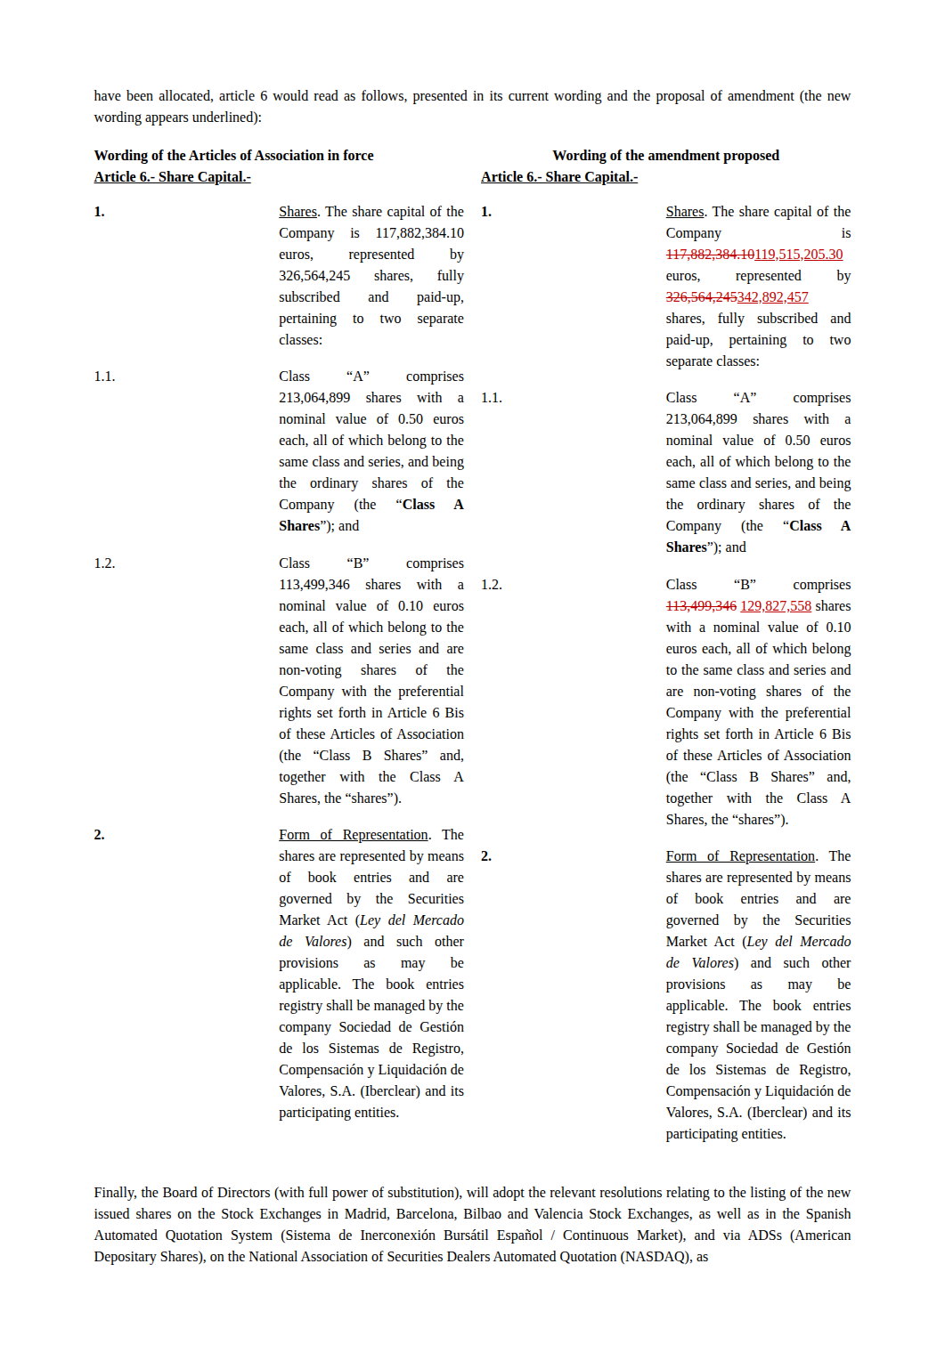have been allocated, article 6 would read as follows, presented in its current wording and the proposal of amendment (the new wording appears underlined):
| Wording of the Articles of Association in force | Wording of the amendment proposed |
| Article 6.- Share Capital.- / 1. / Shares . The share capital of the Company is 117,882,384.10 euros, represented by 326,564,245 shares, fully subscribed and paid-up, pertaining to two separate classes: / / 1.1. / Class “A” comprises 213,064,899 shares with a nominal value of 0.50 euros each, all of which belong to the same class and series, and being the ordinary shares of the Company (the “ Class A Shares ”); and / / 1.2. / Class “B” comprises 113,499,346 shares with a nominal value of 0.10 euros each, all of which belong to the same class and series and are non-voting shares of the Company with the preferential rights set forth in Article 6 Bis of these Articles of Association (the “Class B Shares” and, together with the Class A Shares, the “shares”). / / 2. / Form of Representation . The shares are represented by means of book entries and are governed by the Securities Market Act ( Ley del Mercado de Valores ) and such other provisions as may be applicable. The book entries registry shall be managed by the company Sociedad de Gestión de los Sistemas de Registro, Compensación y Liquidación de Valores, S.A. (Iberclear) and its participating entities. / | Article 6.- Share Capital.- / 1. / Shares . The share capital of the Company is 117,882,384.10 119,515,205.30 euros, represented by 326,564,245 342,892,457 shares, fully subscribed and paid-up, pertaining to two separate classes: / / 1.1. / Class “A” comprises 213,064,899 shares with a nominal value of 0.50 euros each, all of which belong to the same class and series, and being the ordinary shares of the Company (the “ Class A Shares ”); and / / 1.2. / Class “B” comprises 113,499,346 129,827,558 shares with a nominal value of 0.10 euros each, all of which belong to the same class and series and are non-voting shares of the Company with the preferential rights set forth in Article 6 Bis of these Articles of Association (the “Class B Shares” and, together with the Class A Shares, the “shares”). / / 2. / Form of Representation . The shares are represented by means of book entries and are governed by the Securities Market Act ( Ley del Mercado de Valores ) and such other provisions as may be applicable. The book entries registry shall be managed by the company Sociedad de Gestión de los Sistemas de Registro, Compensación y Liquidación de Valores, S.A. (Iberclear) and its participating entities. / |
Finally, the Board of Directors (with full power of substitution), will adopt the relevant resolutions relating to the listing of the new issued shares on the Stock Exchanges in Madrid, Barcelona, Bilbao and Valencia Stock Exchanges, as well as in the Spanish Automated Quotation System (Sistema de Inerconexión Bursátil Español / Continuous Market), and via ADSs (American Depositary Shares), on the National Association of Securities Dealers Automated Quotation (NASDAQ), as